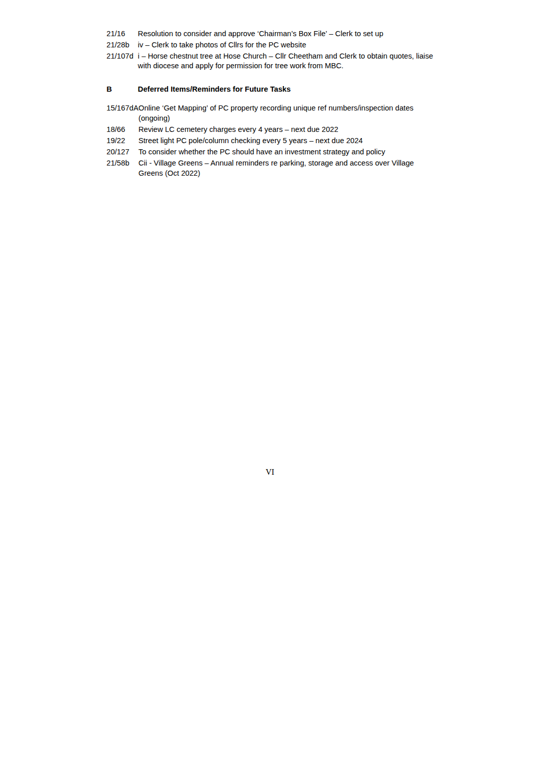| 21/16 | Resolution to consider and approve ‘Chairman’s Box File’ – Clerk to set up |
| 21/28b | iv – Clerk to take photos of Cllrs for the PC website |
| 21/107d | i – Horse chestnut tree at Hose Church – Cllr Cheetham and Clerk to obtain quotes, liaise with diocese and apply for permission for tree work from MBC. |
BDeferred Items/Reminders for Future Tasks
| 15/167dA | Online ‘Get Mapping’ of PC property recording unique ref numbers/inspection dates (ongoing) |
| 18/66 | Review LC cemetery charges every 4 years – next due 2022 |
| 19/22 | Street light PC pole/column checking every 5 years – next due 2024 |
| 20/127 | To consider whether the PC should have an investment strategy and policy |
| 21/58b | Cii - Village Greens – Annual reminders re parking, storage and access over Village Greens (Oct 2022) |
VI